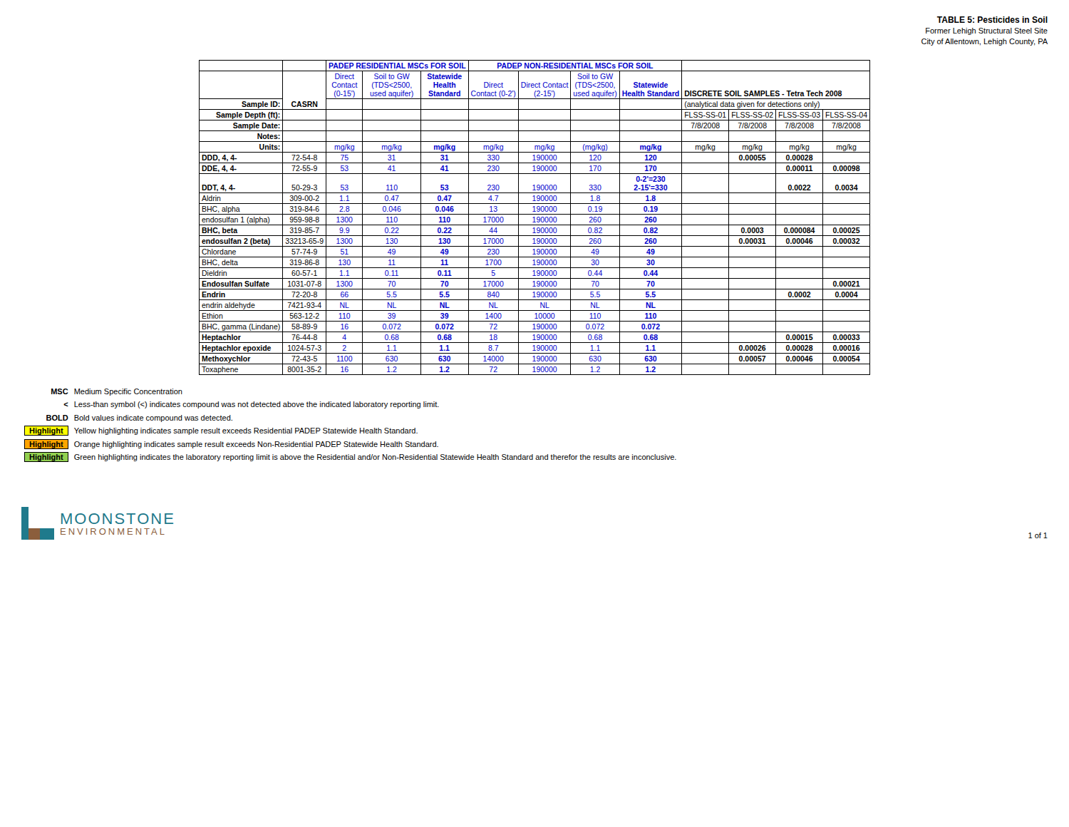TABLE 5: Pesticides in Soil
Former Lehigh Structural Steel Site
City of Allentown, Lehigh County, PA
| | | PADEP RESIDENTIAL MSCs FOR SOIL | PADEP NON-RESIDENTIAL MSCs FOR SOIL | |
| | CASRN | Direct Contact (0-15') | Soil to GW (TDS<2500, used aquifer) | Statewide Health Standard | Direct Contact (0-2') | Direct Contact (2-15') | Soil to GW (TDS<2500, used aquifer) | Statewide Health Standard | DISCRETE SOIL SAMPLES - Tetra Tech 2008 |
| Sample ID: | | | | | | | | (analytical data given for detections only) |
| Sample Depth (ft): | | | | | | | | | FLSS-SS-01 | FLSS-SS-02 | FLSS-SS-03 | FLSS-SS-04 |
| Sample Date: | | | | | | | | | 7/8/2008 | 7/8/2008 | 7/8/2008 | 7/8/2008 |
| Notes: | | | | | | | | | | | | |
| Units: | | mg/kg | mg/kg | mg/kg | mg/kg | mg/kg | (mg/kg) | mg/kg | mg/kg | mg/kg | mg/kg | mg/kg |
| DDD, 4, 4- | 72-54-8 | 75 | 31 | 31 | 330 | 190000 | 120 | 120 | | 0.00055 | 0.00028 | |
| DDE, 4, 4- | 72-55-9 | 53 | 41 | 41 | 230 | 190000 | 170 | 170 | | | 0.00011 | 0.00098 |
| DDT, 4, 4- | 50-29-3 | 53 | 110 | 53 | 230 | 190000 | 330 | 0-2'=230 2-15'=330 | | | 0.0022 | 0.0034 |
| Aldrin | 309-00-2 | 1.1 | 0.47 | 0.47 | 4.7 | 190000 | 1.8 | 1.8 | | | | |
| BHC, alpha | 319-84-6 | 2.8 | 0.046 | 0.046 | 13 | 190000 | 0.19 | 0.19 | | | | |
| endosulfan 1 (alpha) | 959-98-8 | 1300 | 110 | 110 | 17000 | 190000 | 260 | 260 | | | | |
| BHC, beta | 319-85-7 | 9.9 | 0.22 | 0.22 | 44 | 190000 | 0.82 | 0.82 | | 0.0003 | 0.000084 | 0.00025 |
| endosulfan 2 (beta) | 33213-65-9 | 1300 | 130 | 130 | 17000 | 190000 | 260 | 260 | | 0.00031 | 0.00046 | 0.00032 |
| Chlordane | 57-74-9 | 51 | 49 | 49 | 230 | 190000 | 49 | 49 | | | | |
| BHC, delta | 319-86-8 | 130 | 11 | 11 | 1700 | 190000 | 30 | 30 | | | | |
| Dieldrin | 60-57-1 | 1.1 | 0.11 | 0.11 | 5 | 190000 | 0.44 | 0.44 | | | | |
| Endosulfan Sulfate | 1031-07-8 | 1300 | 70 | 70 | 17000 | 190000 | 70 | 70 | | | | 0.00021 |
| Endrin | 72-20-8 | 66 | 5.5 | 5.5 | 840 | 190000 | 5.5 | 5.5 | | | 0.0002 | 0.0004 |
| endrin aldehyde | 7421-93-4 | NL | NL | NL | NL | NL | NL | NL | | | | |
| Ethion | 563-12-2 | 110 | 39 | 39 | 1400 | 10000 | 110 | 110 | | | | |
| BHC, gamma (Lindane) | 58-89-9 | 16 | 0.072 | 0.072 | 72 | 190000 | 0.072 | 0.072 | | | | |
| Heptachlor | 76-44-8 | 4 | 0.68 | 0.68 | 18 | 190000 | 0.68 | 0.68 | | | 0.00015 | 0.00033 |
| Heptachlor epoxide | 1024-57-3 | 2 | 1.1 | 1.1 | 8.7 | 190000 | 1.1 | 1.1 | | 0.00026 | 0.00028 | 0.00016 |
| Methoxychlor | 72-43-5 | 1100 | 630 | 630 | 14000 | 190000 | 630 | 630 | | 0.00057 | 0.00046 | 0.00054 |
| Toxaphene | 8001-35-2 | 16 | 1.2 | 1.2 | 72 | 190000 | 1.2 | 1.2 | | | | |
| MSC | Medium Specific Concentration |
| < | Less-than symbol (<) indicates compound was not detected above the indicated laboratory reporting limit. |
| BOLD | Bold values indicate compound was detected. |
| Highlight | Yellow highlighting indicates sample result exceeds Residential PADEP Statewide Health Standard. |
| Highlight | Orange highlighting indicates sample result exceeds Non-Residential PADEP Statewide Health Standard. |
| Highlight | Green highlighting indicates the laboratory reporting limit is above the Residential and/or Non-Residential Statewide Health Standard and therefor the results are inconclusive. |
MOONSTONE
ENVIRONMENTAL
1 of 1